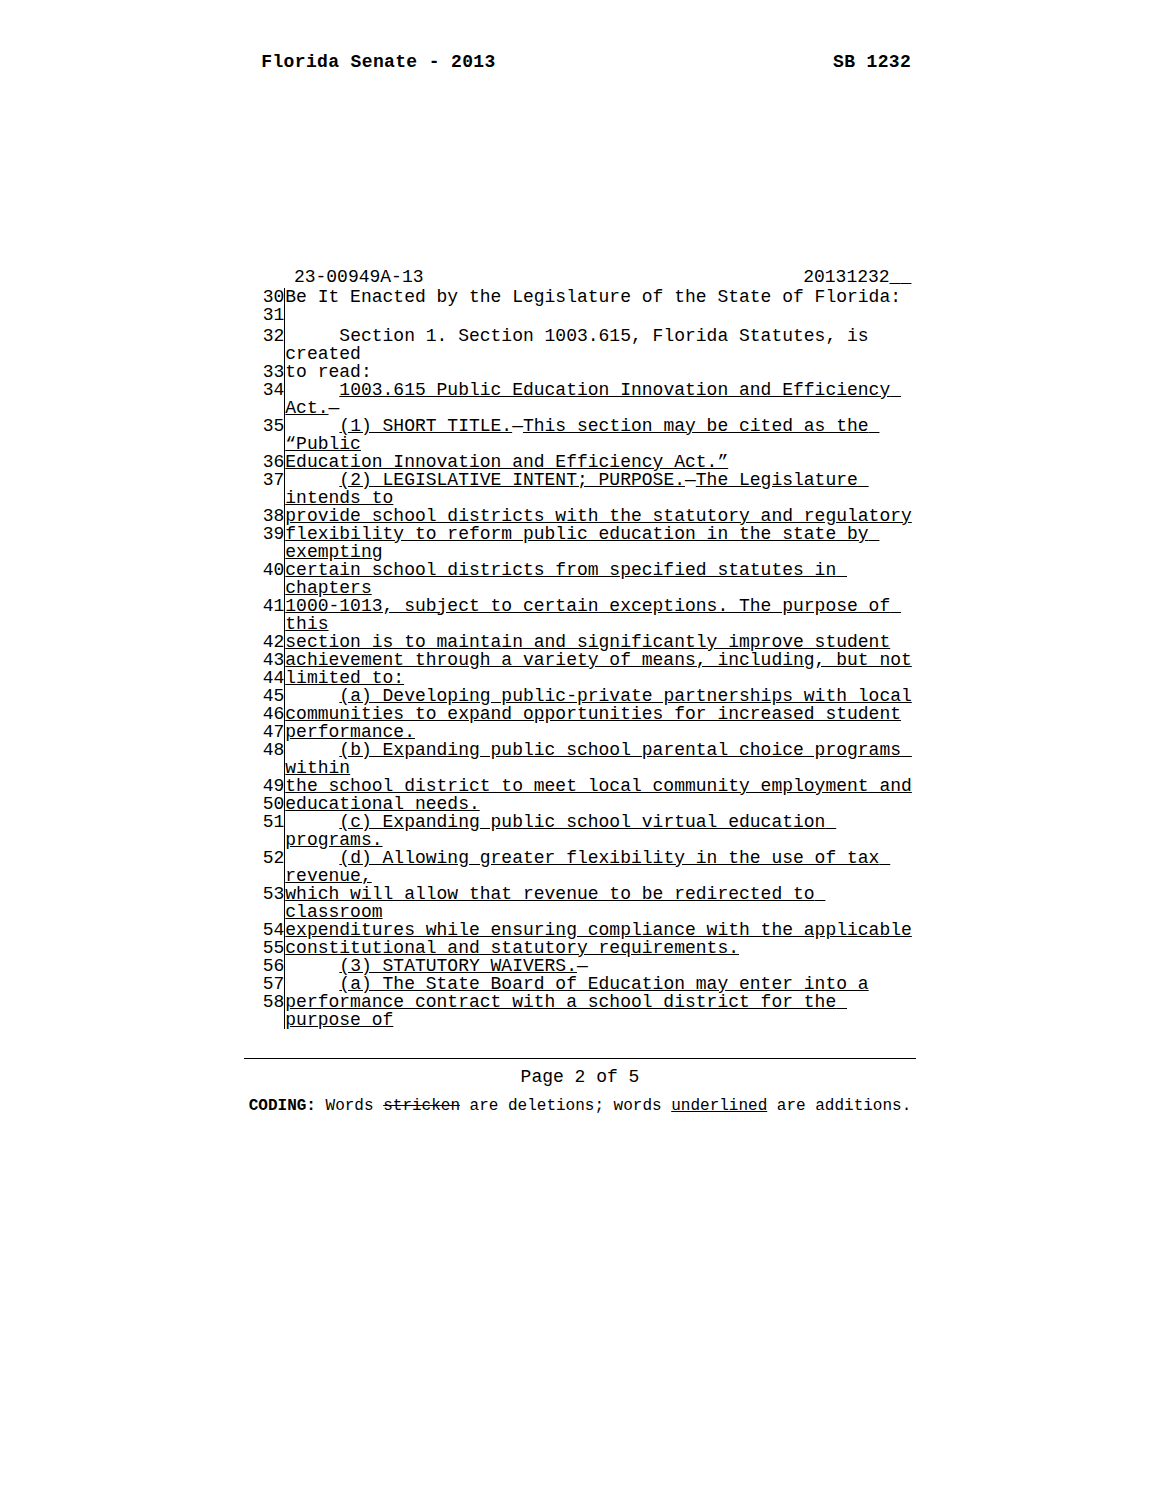Florida Senate - 2013 SB 1232
23-00949A-13 20131232__
| 30 | Be It Enacted by the Legislature of the State of Florida: |
| 31 | |
| 32 | Section 1. Section 1003.615, Florida Statutes, is created |
| 33 | to read: |
| 34 | 1003.615 Public Education Innovation and Efficiency Act. — |
| 35 | (1) SHORT TITLE. — This section may be cited as the “Public |
| 36 | Education Innovation and Efficiency Act.” |
| 37 | (2) LEGISLATIVE INTENT; PURPOSE. — The Legislature intends to |
| 38 | provide school districts with the statutory and regulatory |
| 39 | flexibility to reform public education in the state by exempting |
| 40 | certain school districts from specified statutes in chapters |
| 41 | 1000-1013, subject to certain exceptions. The purpose of this |
| 42 | section is to maintain and significantly improve student |
| 43 | achievement through a variety of means, including, but not |
| 44 | limited to: |
| 45 | (a) Developing public-private partnerships with local |
| 46 | communities to expand opportunities for increased student |
| 47 | performance. |
| 48 | (b) Expanding public school parental choice programs within |
| 49 | the school district to meet local community employment and |
| 50 | educational needs. |
| 51 | (c) Expanding public school virtual education programs. |
| 52 | (d) Allowing greater flexibility in the use of tax revenue, |
| 53 | which will allow that revenue to be redirected to classroom |
| 54 | expenditures while ensuring compliance with the applicable |
| 55 | constitutional and statutory requirements. |
| 56 | (3) STATUTORY WAIVERS. — |
| 57 | (a) The State Board of Education may enter into a |
| 58 | performance contract with a school district for the purpose of |
Page 2 of 5
CODING: Words stricken are deletions; words underlined are additions.